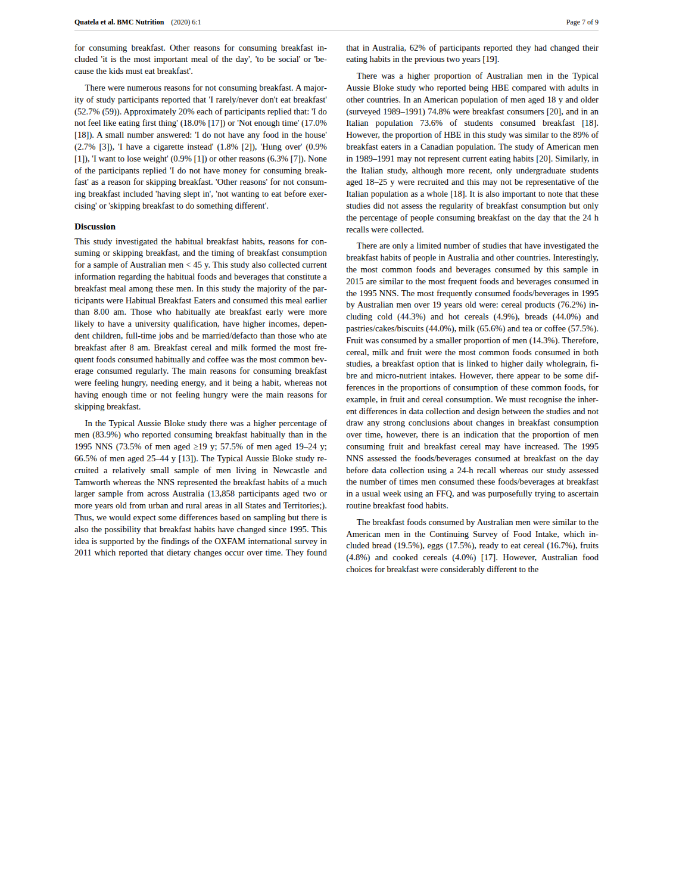Quatela et al. BMC Nutrition (2020) 6:1 Page 7 of 9
for consuming breakfast. Other reasons for consuming breakfast included 'it is the most important meal of the day', 'to be social' or 'because the kids must eat breakfast'.
There were numerous reasons for not consuming breakfast. A majority of study participants reported that 'I rarely/never don't eat breakfast' (52.7% (59)). Approximately 20% each of participants replied that: 'I do not feel like eating first thing' (18.0% [17]) or 'Not enough time' (17.0% [18]). A small number answered: 'I do not have any food in the house' (2.7% [3]), 'I have a cigarette instead' (1.8% [2]), 'Hung over' (0.9% [1]), 'I want to lose weight' (0.9% [1]) or other reasons (6.3% [7]). None of the participants replied 'I do not have money for consuming breakfast' as a reason for skipping breakfast. 'Other reasons' for not consuming breakfast included 'having slept in', 'not wanting to eat before exercising' or 'skipping breakfast to do something different'.
Discussion
This study investigated the habitual breakfast habits, reasons for consuming or skipping breakfast, and the timing of breakfast consumption for a sample of Australian men < 45 y. This study also collected current information regarding the habitual foods and beverages that constitute a breakfast meal among these men. In this study the majority of the participants were Habitual Breakfast Eaters and consumed this meal earlier than 8.00 am. Those who habitually ate breakfast early were more likely to have a university qualification, have higher incomes, dependent children, full-time jobs and be married/defacto than those who ate breakfast after 8 am. Breakfast cereal and milk formed the most frequent foods consumed habitually and coffee was the most common beverage consumed regularly. The main reasons for consuming breakfast were feeling hungry, needing energy, and it being a habit, whereas not having enough time or not feeling hungry were the main reasons for skipping breakfast.
In the Typical Aussie Bloke study there was a higher percentage of men (83.9%) who reported consuming breakfast habitually than in the 1995 NNS (73.5% of men aged ≥19 y; 57.5% of men aged 19–24 y; 66.5% of men aged 25–44 y [13]). The Typical Aussie Bloke study recruited a relatively small sample of men living in Newcastle and Tamworth whereas the NNS represented the breakfast habits of a much larger sample from across Australia (13,858 participants aged two or more years old from urban and rural areas in all States and Territories;). Thus, we would expect some differences based on sampling but there is also the possibility that breakfast habits have changed since 1995. This idea is supported by the findings of the OXFAM international survey in 2011 which reported that dietary changes occur over time. They found that in Australia, 62% of participants reported they had changed their eating habits in the previous two years [19].
There was a higher proportion of Australian men in the Typical Aussie Bloke study who reported being HBE compared with adults in other countries. In an American population of men aged 18 y and older (surveyed 1989–1991) 74.8% were breakfast consumers [20], and in an Italian population 73.6% of students consumed breakfast [18]. However, the proportion of HBE in this study was similar to the 89% of breakfast eaters in a Canadian population. The study of American men in 1989–1991 may not represent current eating habits [20]. Similarly, in the Italian study, although more recent, only undergraduate students aged 18–25 y were recruited and this may not be representative of the Italian population as a whole [18]. It is also important to note that these studies did not assess the regularity of breakfast consumption but only the percentage of people consuming breakfast on the day that the 24 h recalls were collected.
There are only a limited number of studies that have investigated the breakfast habits of people in Australia and other countries. Interestingly, the most common foods and beverages consumed by this sample in 2015 are similar to the most frequent foods and beverages consumed in the 1995 NNS. The most frequently consumed foods/beverages in 1995 by Australian men over 19 years old were: cereal products (76.2%) including cold (44.3%) and hot cereals (4.9%), breads (44.0%) and pastries/cakes/biscuits (44.0%), milk (65.6%) and tea or coffee (57.5%). Fruit was consumed by a smaller proportion of men (14.3%). Therefore, cereal, milk and fruit were the most common foods consumed in both studies, a breakfast option that is linked to higher daily wholegrain, fibre and micro-nutrient intakes. However, there appear to be some differences in the proportions of consumption of these common foods, for example, in fruit and cereal consumption. We must recognise the inherent differences in data collection and design between the studies and not draw any strong conclusions about changes in breakfast consumption over time, however, there is an indication that the proportion of men consuming fruit and breakfast cereal may have increased. The 1995 NNS assessed the foods/beverages consumed at breakfast on the day before data collection using a 24-h recall whereas our study assessed the number of times men consumed these foods/beverages at breakfast in a usual week using an FFQ, and was purposefully trying to ascertain routine breakfast food habits.
The breakfast foods consumed by Australian men were similar to the American men in the Continuing Survey of Food Intake, which included bread (19.5%), eggs (17.5%), ready to eat cereal (16.7%), fruits (4.8%) and cooked cereals (4.0%) [17]. However, Australian food choices for breakfast were considerably different to the